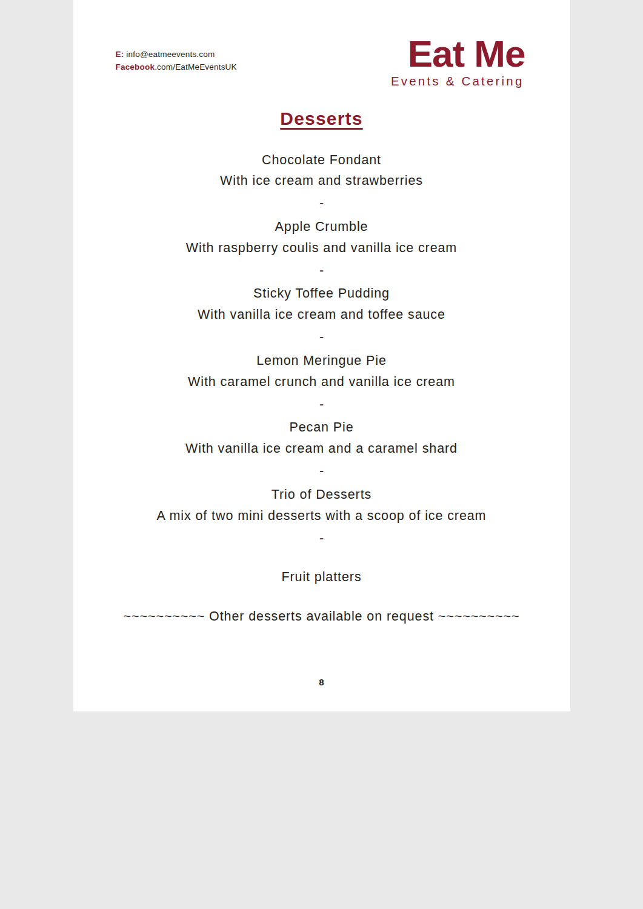E: info@eatmeevents.com
Facebook.com/EatMeEventsUK
Eat Me Events & Catering
Desserts
Chocolate Fondant
With ice cream and strawberries
-
Apple Crumble
With raspberry coulis and vanilla ice cream
-
Sticky Toffee Pudding
With vanilla ice cream and toffee sauce
-
Lemon Meringue Pie
With caramel crunch and vanilla ice cream
-
Pecan Pie
With vanilla ice cream and a caramel shard
-
Trio of Desserts
A mix of two mini desserts with a scoop of ice cream
-
Fruit platters
~~~~~~~~~~ Other desserts available on request ~~~~~~~~~~
8